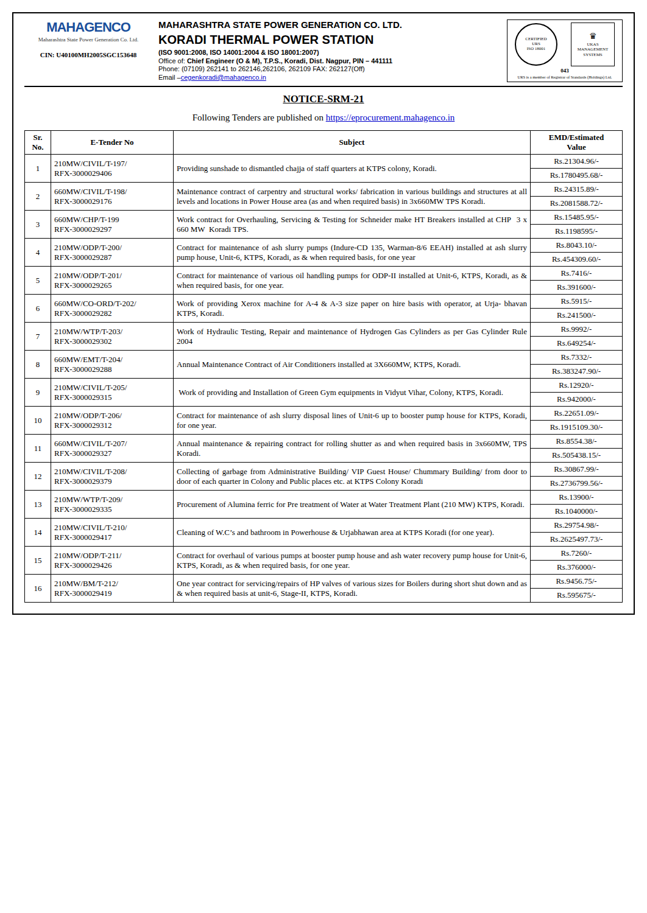MAHA GENCO
Maharashtra State Power Generation Co. Ltd.
CIN: U40100MH2005SGC153648
MAHARASHTRA STATE POWER GENERATION CO. LTD.
KORADI THERMAL POWER STATION
(ISO 9001:2008, ISO 14001:2004 & ISO 18001:2007)
Office of: Chief Engineer (O & M), T.P.S., Koradi, Dist. Nagpur, PIN – 441111
Phone: (07109) 262141 to 262146,262106, 262109 FAX: 262127(Off)
Email –cegenkoradi@mahagenco.in
CERTIFIED
URS
ISO 18001
♛
UKAS
MANAGEMENT
SYSTEMS
043
URS is a member of Registrar of Standards (Holdings) Ltd.
NOTICE-SRM-21
Following Tenders are published on https://eprocurement.mahagenco.in
| Sr. No. | E-Tender No | Subject | EMD/Estimated Value |
| --- | --- | --- | --- |
| 1 | 210MW/CIVIL/T-197/ RFX-3000029406 | Providing sunshade to dismantled chajja of staff quarters at KTPS colony, Koradi. | Rs.21304.96/- Rs.1780495.68/- |
| 2 | 660MW/CIVIL/T-198/ RFX-3000029176 | Maintenance contract of carpentry and structural works/ fabrication in various buildings and structures at all levels and locations in Power House area (as and when required basis) in 3x660MW TPS Koradi. | Rs.24315.89/- Rs.2081588.72/- |
| 3 | 660MW/CHP/T-199 RFX-3000029297 | Work contract for Overhauling, Servicing & Testing for Schneider make HT Breakers installed at CHP 3 x 660 MW Koradi TPS. | Rs.15485.95/- Rs.1198595/- |
| 4 | 210MW/ODP/T-200/ RFX-3000029287 | Contract for maintenance of ash slurry pumps (Indure-CD 135, Warman-8/6 EEAH) installed at ash slurry pump house, Unit-6, KTPS, Koradi, as & when required basis, for one year | Rs.8043.10/- Rs.454309.60/- |
| 5 | 210MW/ODP/T-201/ RFX-3000029265 | Contract for maintenance of various oil handling pumps for ODP-II installed at Unit-6, KTPS, Koradi, as & when required basis, for one year. | Rs.7416/- Rs.391600/- |
| 6 | 660MW/CO-ORD/T-202/ RFX-3000029282 | Work of providing Xerox machine for A-4 & A-3 size paper on hire basis with operator, at Urja- bhavan KTPS, Koradi. | Rs.5915/- Rs.241500/- |
| 7 | 210MW/WTP/T-203/ RFX-3000029302 | Work of Hydraulic Testing, Repair and maintenance of Hydrogen Gas Cylinders as per Gas Cylinder Rule 2004 | Rs.9992/- Rs.649254/- |
| 8 | 660MW/EMT/T-204/ RFX-3000029288 | Annual Maintenance Contract of Air Conditioners installed at 3X660MW, KTPS, Koradi. | Rs.7332/- Rs.383247.90/- |
| 9 | 210MW/CIVIL/T-205/ RFX-3000029315 | Work of providing and Installation of Green Gym equipments in Vidyut Vihar, Colony, KTPS, Koradi. | Rs.12920/- Rs.942000/- |
| 10 | 210MW/ODP/T-206/ RFX-3000029312 | Contract for maintenance of ash slurry disposal lines of Unit-6 up to booster pump house for KTPS, Koradi, for one year. | Rs.22651.09/- Rs.1915109.30/- |
| 11 | 660MW/CIVIL/T-207/ RFX-3000029327 | Annual maintenance & repairing contract for rolling shutter as and when required basis in 3x660MW, TPS Koradi. | Rs.8554.38/- Rs.505438.15/- |
| 12 | 210MW/CIVIL/T-208/ RFX-3000029379 | Collecting of garbage from Administrative Building/ VIP Guest House/ Chummary Building/ from door to door of each quarter in Colony and Public places etc. at KTPS Colony Koradi | Rs.30867.99/- Rs.2736799.56/- |
| 13 | 210MW/WTP/T-209/ RFX-3000029335 | Procurement of Alumina ferric for Pre treatment of Water at Water Treatment Plant (210 MW) KTPS, Koradi. | Rs.13900/- Rs.1040000/- |
| 14 | 210MW/CIVIL/T-210/ RFX-3000029417 | Cleaning of W.C’s and bathroom in Powerhouse & Urjabhawan area at KTPS Koradi (for one year). | Rs.29754.98/- Rs.2625497.73/- |
| 15 | 210MW/ODP/T-211/ RFX-3000029426 | Contract for overhaul of various pumps at booster pump house and ash water recovery pump house for Unit-6, KTPS, Koradi, as & when required basis, for one year. | Rs.7260/- Rs.376000/- |
| 16 | 210MW/BM/T-212/ RFX-3000029419 | One year contract for servicing/repairs of HP valves of various sizes for Boilers during short shut down and as & when required basis at unit-6, Stage-II, KTPS, Koradi. | Rs.9456.75/- Rs.595675/- |